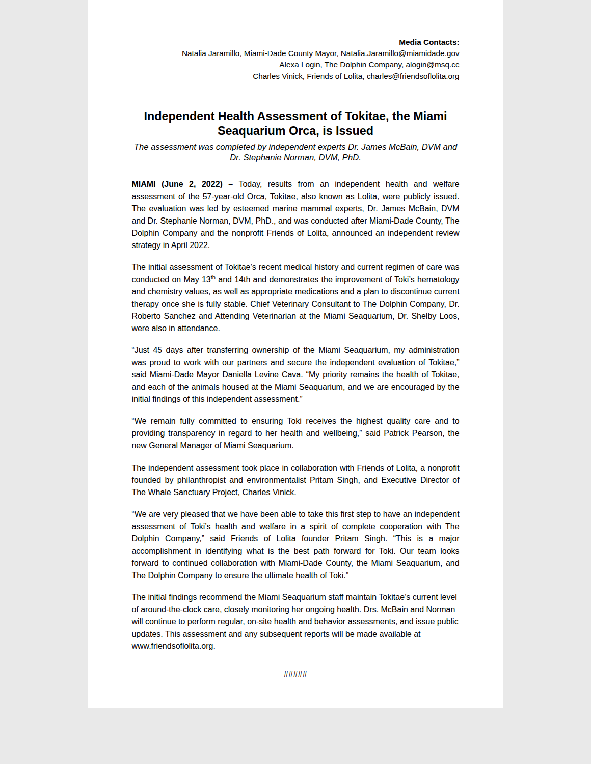Media Contacts:
Natalia Jaramillo, Miami-Dade County Mayor, Natalia.Jaramillo@miamidade.gov
Alexa Login, The Dolphin Company, alogin@msq.cc
Charles Vinick, Friends of Lolita, charles@friendsoflolita.org
Independent Health Assessment of Tokitae, the Miami
Seaquarium Orca, is Issued
The assessment was completed by independent experts Dr. James McBain, DVM and
Dr. Stephanie Norman, DVM, PhD.
MIAMI (June 2, 2022) – Today, results from an independent health and welfare assessment of the 57-year-old Orca, Tokitae, also known as Lolita, were publicly issued. The evaluation was led by esteemed marine mammal experts, Dr. James McBain, DVM and Dr. Stephanie Norman, DVM, PhD., and was conducted after Miami-Dade County, The Dolphin Company and the nonprofit Friends of Lolita, announced an independent review strategy in April 2022.
The initial assessment of Tokitae’s recent medical history and current regimen of care was conducted on May 13th and 14th and demonstrates the improvement of Toki’s hematology and chemistry values, as well as appropriate medications and a plan to discontinue current therapy once she is fully stable. Chief Veterinary Consultant to The Dolphin Company, Dr. Roberto Sanchez and Attending Veterinarian at the Miami Seaquarium, Dr. Shelby Loos, were also in attendance.
“Just 45 days after transferring ownership of the Miami Seaquarium, my administration was proud to work with our partners and secure the independent evaluation of Tokitae,” said Miami-Dade Mayor Daniella Levine Cava. “My priority remains the health of Tokitae, and each of the animals housed at the Miami Seaquarium, and we are encouraged by the initial findings of this independent assessment.”
“We remain fully committed to ensuring Toki receives the highest quality care and to providing transparency in regard to her health and wellbeing,” said Patrick Pearson, the new General Manager of Miami Seaquarium.
The independent assessment took place in collaboration with Friends of Lolita, a nonprofit founded by philanthropist and environmentalist Pritam Singh, and Executive Director of The Whale Sanctuary Project, Charles Vinick.
“We are very pleased that we have been able to take this first step to have an independent assessment of Toki’s health and welfare in a spirit of complete cooperation with The Dolphin Company,” said Friends of Lolita founder Pritam Singh. “This is a major accomplishment in identifying what is the best path forward for Toki. Our team looks forward to continued collaboration with Miami-Dade County, the Miami Seaquarium, and The Dolphin Company to ensure the ultimate health of Toki.”
The initial findings recommend the Miami Seaquarium staff maintain Tokitae’s current level of around-the-clock care, closely monitoring her ongoing health. Drs. McBain and Norman will continue to perform regular, on-site health and behavior assessments, and issue public updates. This assessment and any subsequent reports will be made available at www.friendsoflolita.org.
#####